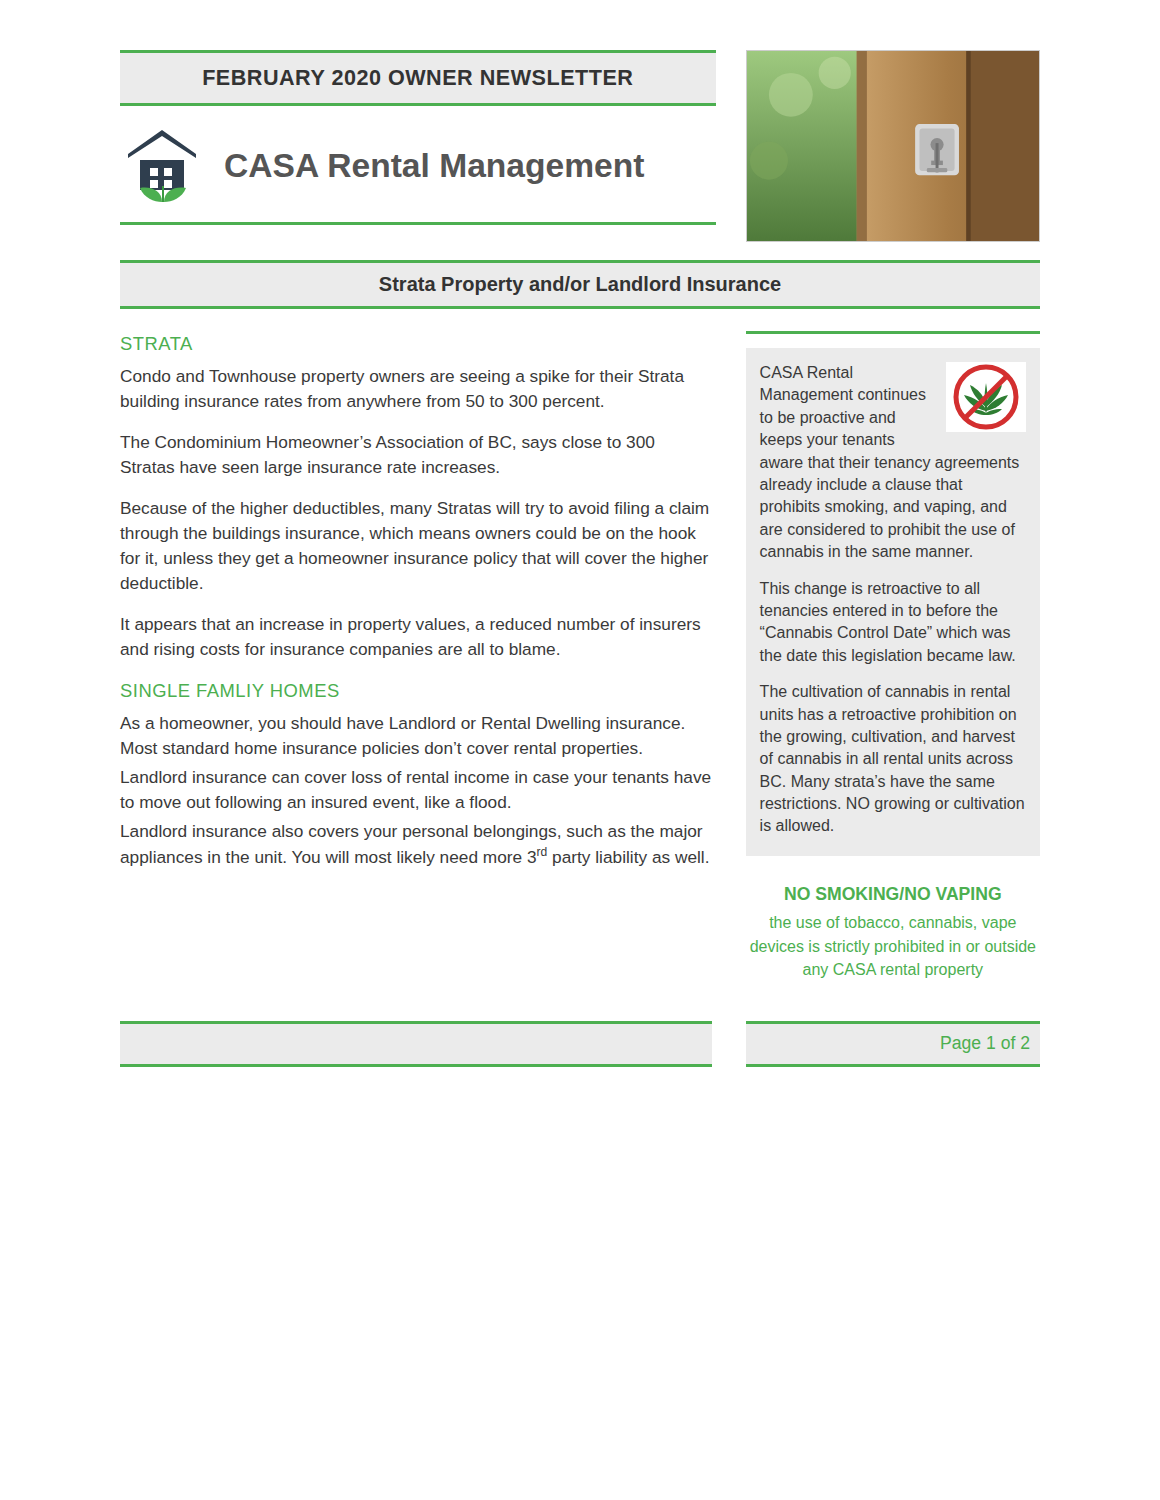FEBRUARY 2020 OWNER NEWSLETTER
CASA Rental Management
Strata Property and/or Landlord Insurance
STRATA
Condo and Townhouse property owners are seeing a spike for their Strata building insurance rates from anywhere from 50 to 300 percent.
The Condominium Homeowner’s Association of BC, says close to 300 Stratas have seen large insurance rate increases.
Because of the higher deductibles, many Stratas will try to avoid filing a claim through the buildings insurance, which means owners could be on the hook for it, unless they get a homeowner insurance policy that will cover the higher deductible.
It appears that an increase in property values, a reduced number of insurers and rising costs for insurance companies are all to blame.
SINGLE FAMLIY HOMES
As a homeowner, you should have Landlord or Rental Dwelling insurance. Most standard home insurance policies don’t cover rental properties.
Landlord insurance can cover loss of rental income in case your tenants have to move out following an insured event, like a flood.
Landlord insurance also covers your personal belongings, such as the major appliances in the unit. You will most likely need more 3rd party liability as well.
CASA Rental Management continues to be proactive and keeps your tenants aware that their tenancy agreements already include a clause that prohibits smoking, and vaping, and are considered to prohibit the use of cannabis in the same manner.
This change is retroactive to all tenancies entered in to before the “Cannabis Control Date” which was the date this legislation became law.
The cultivation of cannabis in rental units has a retroactive prohibition on the growing, cultivation, and harvest of cannabis in all rental units across BC. Many strata’s have the same restrictions. NO growing or cultivation is allowed.
NO SMOKING/NO VAPING
the use of tobacco, cannabis, vape devices is strictly prohibited in or outside any CASA rental property
Page 1 of 2